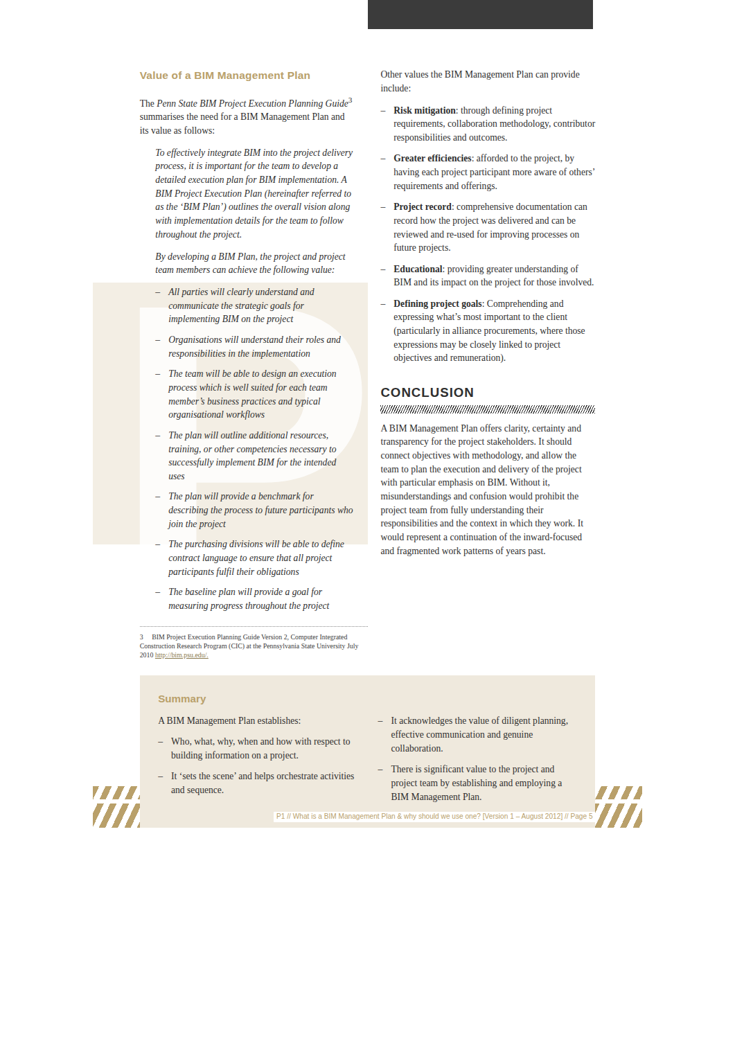Value of a BIM Management Plan
The Penn State BIM Project Execution Planning Guide3 summarises the need for a BIM Management Plan and its value as follows:
To effectively integrate BIM into the project delivery process, it is important for the team to develop a detailed execution plan for BIM implementation. A BIM Project Execution Plan (hereinafter referred to as the ‘BIM Plan’) outlines the overall vision along with implementation details for the team to follow throughout the project.
By developing a BIM Plan, the project and project team members can achieve the following value:
All parties will clearly understand and communicate the strategic goals for implementing BIM on the project
Organisations will understand their roles and responsibilities in the implementation
The team will be able to design an execution process which is well suited for each team member’s business practices and typical organisational workflows
The plan will outline additional resources, training, or other competencies necessary to successfully implement BIM for the intended uses
The plan will provide a benchmark for describing the process to future participants who join the project
The purchasing divisions will be able to define contract language to ensure that all project participants fulfil their obligations
The baseline plan will provide a goal for measuring progress throughout the project
Other values the BIM Management Plan can provide include:
Risk mitigation: through defining project requirements, collaboration methodology, contributor responsibilities and outcomes.
Greater efficiencies: afforded to the project, by having each project participant more aware of others’ requirements and offerings.
Project record: comprehensive documentation can record how the project was delivered and can be reviewed and re-used for improving processes on future projects.
Educational: providing greater understanding of BIM and its impact on the project for those involved.
Defining project goals: Comprehending and expressing what’s most important to the client (particularly in alliance procurements, where those expressions may be closely linked to project objectives and remuneration).
CONCLUSION
A BIM Management Plan offers clarity, certainty and transparency for the project stakeholders. It should connect objectives with methodology, and allow the team to plan the execution and delivery of the project with particular emphasis on BIM. Without it, misunderstandings and confusion would prohibit the project team from fully understanding their responsibilities and the context in which they work. It would represent a continuation of the inward-focused and fragmented work patterns of years past.
P1
3 BIM Project Execution Planning Guide Version 2, Computer Integrated Construction Research Program (CIC) at the Pennsylvania State University July 2010 http://bim.psu.edu/.
Summary
A BIM Management Plan establishes:
Who, what, why, when and how with respect to building information on a project.
It ‘sets the scene’ and helps orchestrate activities and sequence.
It acknowledges the value of diligent planning, effective communication and genuine collaboration.
There is significant value to the project and project team by establishing and employing a BIM Management Plan.
P1 // What is a BIM Management Plan & why should we use one? [Version 1 – August 2012] // Page 5